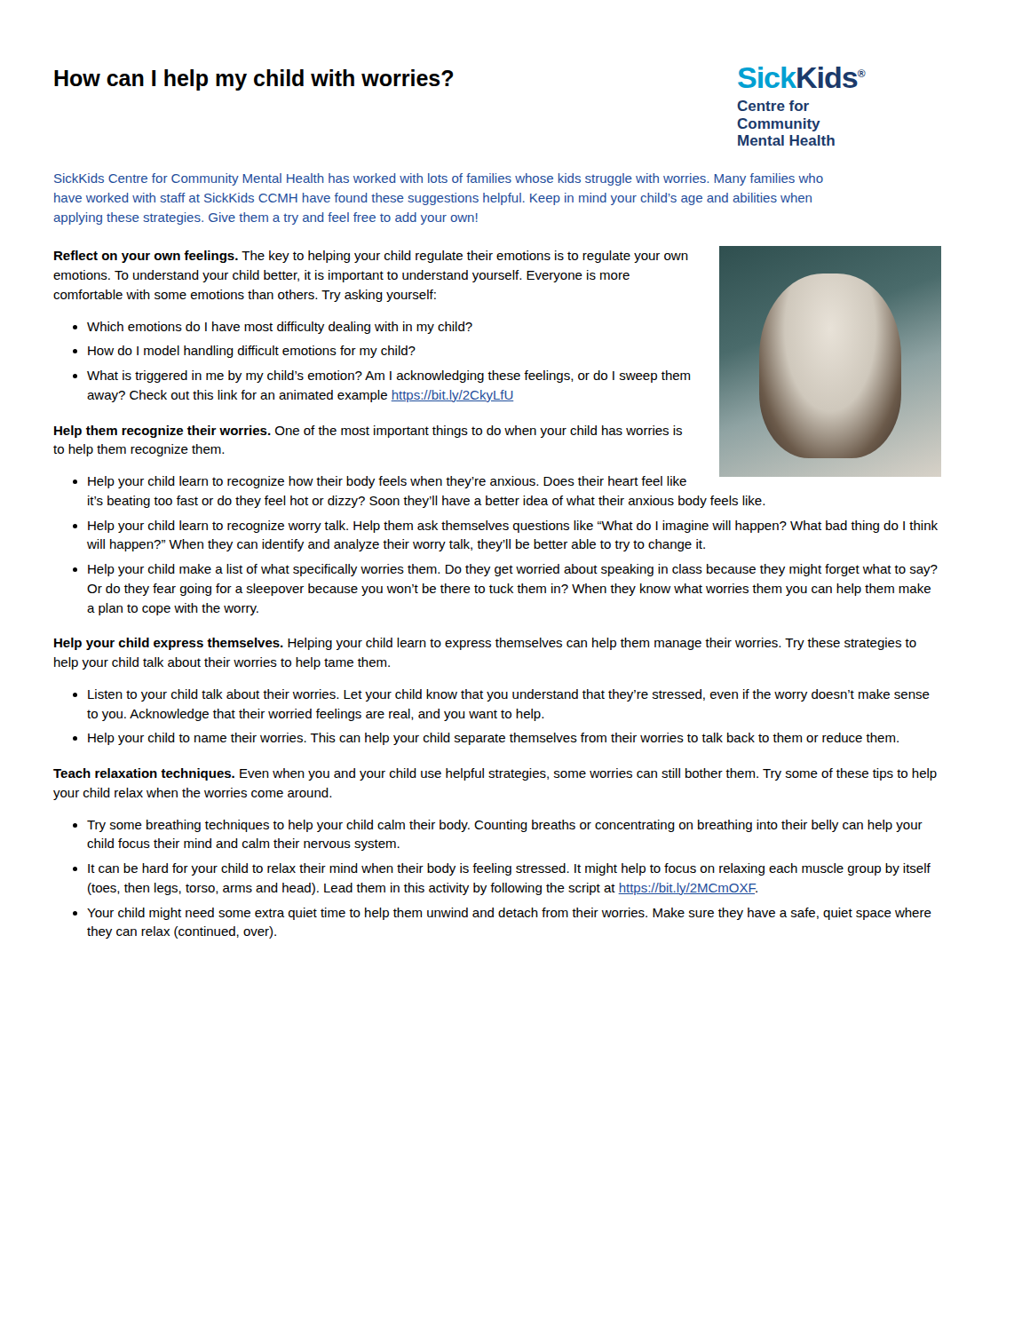Sick Kids®
Centre for
Community
Mental Health
How can I help my child with worries?
SickKids Centre for Community Mental Health has worked with lots of families whose kids struggle with worries. Many families who have worked with staff at SickKids CCMH have found these suggestions helpful. Keep in mind your child’s age and abilities when applying these strategies. Give them a try and feel free to add your own!
Reflect on your own feelings. The key to helping your child regulate their emotions is to regulate your own emotions. To understand your child better, it is important to understand yourself. Everyone is more comfortable with some emotions than others. Try asking yourself:
Which emotions do I have most difficulty dealing with in my child?
How do I model handling difficult emotions for my child?
What is triggered in me by my child’s emotion? Am I acknowledging these feelings, or do I sweep them away? Check out this link for an animated example https://bit.ly/2CkyLfU
Help them recognize their worries. One of the most important things to do when your child has worries is to help them recognize them.
Help your child learn to recognize how their body feels when they’re anxious. Does their heart feel like it’s beating too fast or do they feel hot or dizzy? Soon they’ll have a better idea of what their anxious body feels like.
Help your child learn to recognize worry talk. Help them ask themselves questions like “What do I imagine will happen? What bad thing do I think will happen?” When they can identify and analyze their worry talk, they’ll be better able to try to change it.
Help your child make a list of what specifically worries them. Do they get worried about speaking in class because they might forget what to say? Or do they fear going for a sleepover because you won’t be there to tuck them in? When they know what worries them you can help them make a plan to cope with the worry.
Help your child express themselves. Helping your child learn to express themselves can help them manage their worries. Try these strategies to help your child talk about their worries to help tame them.
Listen to your child talk about their worries. Let your child know that you understand that they’re stressed, even if the worry doesn’t make sense to you. Acknowledge that their worried feelings are real, and you want to help.
Help your child to name their worries. This can help your child separate themselves from their worries to talk back to them or reduce them.
Teach relaxation techniques. Even when you and your child use helpful strategies, some worries can still bother them. Try some of these tips to help your child relax when the worries come around.
Try some breathing techniques to help your child calm their body. Counting breaths or concentrating on breathing into their belly can help your child focus their mind and calm their nervous system.
It can be hard for your child to relax their mind when their body is feeling stressed. It might help to focus on relaxing each muscle group by itself (toes, then legs, torso, arms and head). Lead them in this activity by following the script at https://bit.ly/2MCmOXF.
Your child might need some extra quiet time to help them unwind and detach from their worries. Make sure they have a safe, quiet space where they can relax (continued, over).